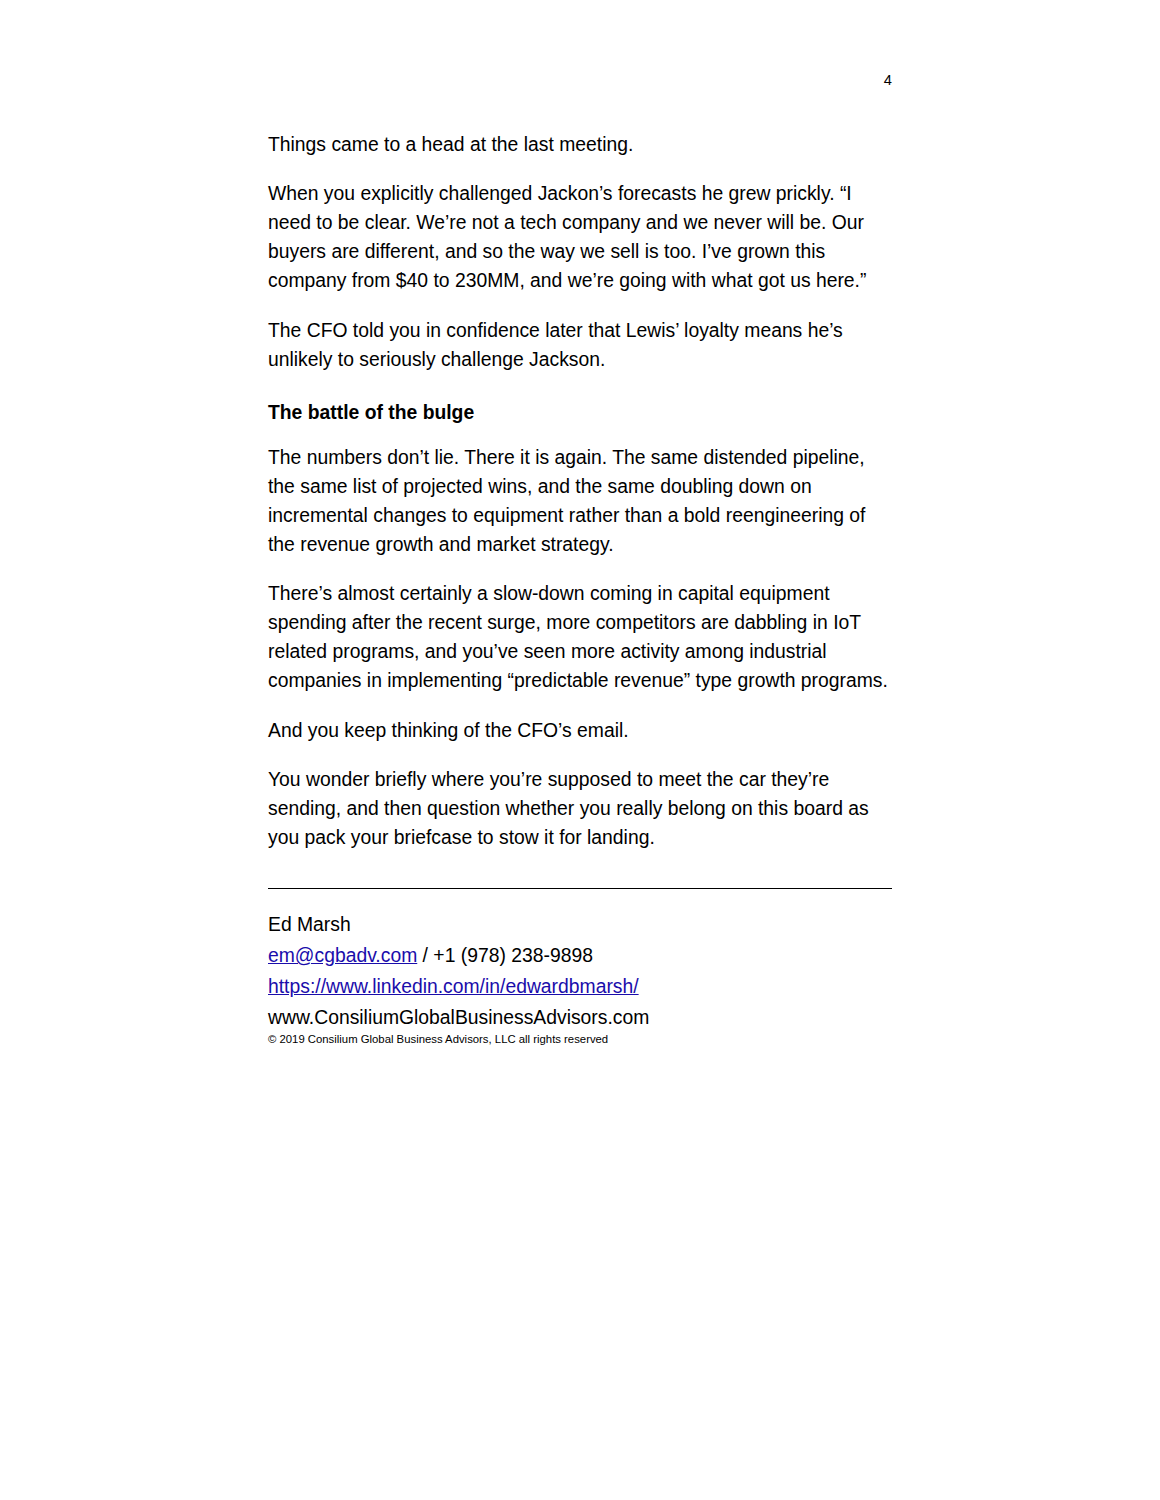4
Things came to a head at the last meeting.
When you explicitly challenged Jackon’s forecasts he grew prickly. “I need to be clear. We’re not a tech company and we never will be. Our buyers are different, and so the way we sell is too. I’ve grown this company from $40 to 230MM, and we’re going with what got us here.”
The CFO told you in confidence later that Lewis’ loyalty means he’s unlikely to seriously challenge Jackson.
The battle of the bulge
The numbers don’t lie. There it is again. The same distended pipeline, the same list of projected wins, and the same doubling down on incremental changes to equipment rather than a bold reengineering of the revenue growth and market strategy.
There’s almost certainly a slow-down coming in capital equipment spending after the recent surge, more competitors are dabbling in IoT related programs, and you’ve seen more activity among industrial companies in implementing “predictable revenue” type growth programs.
And you keep thinking of the CFO’s email.
You wonder briefly where you’re supposed to meet the car they’re sending, and then question whether you really belong on this board as you pack your briefcase to stow it for landing.
Ed Marsh
em@cgbadv.com / +1 (978) 238-9898
https://www.linkedin.com/in/edwardbmarsh/
www.ConsiliumGlobalBusinessAdvisors.com
© 2019 Consilium Global Business Advisors, LLC all rights reserved